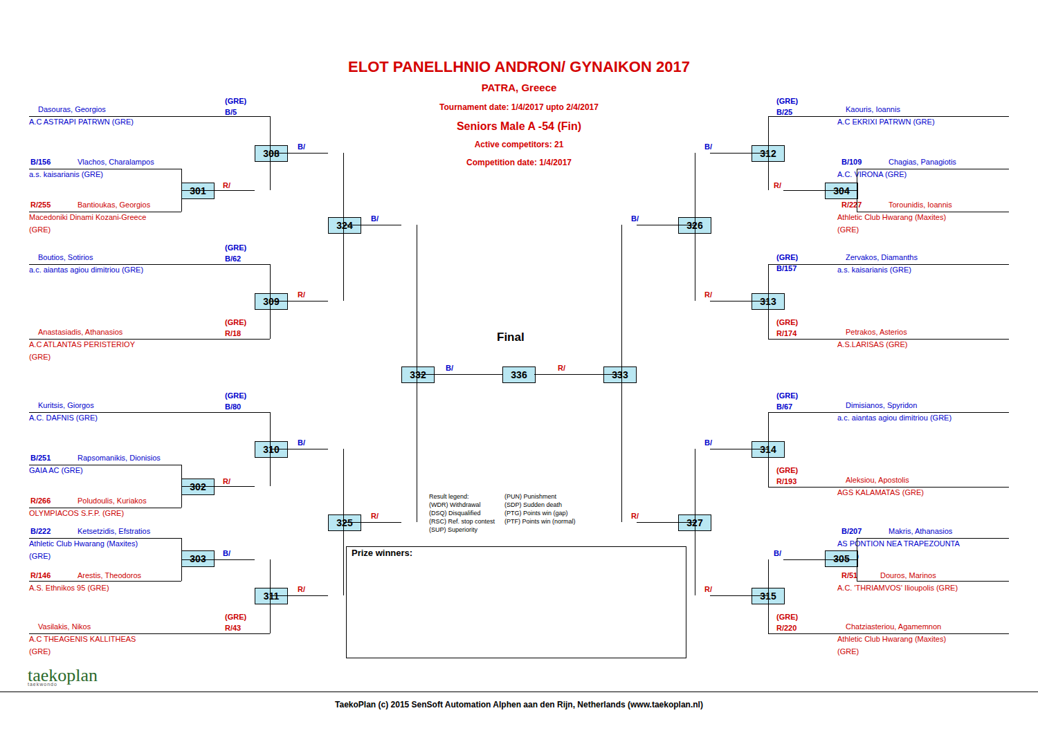ELOT PANELLHNIO ANDRON/ GYNAIKON 2017
PATRA, Greece
Tournament date: 1/4/2017 upto 2/4/2017
Seniors Male A -54 (Fin)
Active competitors: 21
Competition date: 1/4/2017
Final
(GRE)
B/5
Dasouras, Georgios
A.C ASTRAPI PATRWN (GRE)
B/156
Vlachos, Charalampos
a.s. kaisarianis (GRE)
R/255
Bantioukas, Georgios
Macedoniki Dinami Kozani-Greece
(GRE)
301
308
R/
B/
(GRE)
B/62
Boutios, Sotirios
a.c. aiantas agiou dimitriou (GRE)
(GRE)
R/18
Anastasiadis, Athanasios
A.C ATLANTAS PERISTERIOY
(GRE)
309
R/
324
B/
(GRE)
B/80
Kuritsis, Giorgos
A.C. DAFNIS (GRE)
B/251
Rapsomanikis, Dionisios
GAIA AC (GRE)
R/266
Poludoulis, Kuriakos
OLYMPIACOS S.F.P. (GRE)
302
310
R/
B/
B/222
Ketsetzidis, Efstratios
Athletic Club Hwarang (Maxites)
(GRE)
R/146
Arestis, Theodoros
A.S. Ethnikos 95 (GRE)
303
B/
(GRE)
R/43
Vasilakis, Nikos
A.C THEAGENIS KALLITHEAS
(GRE)
311
R/
325
R/
332
B/
(GRE)
B/25
Kaouris, Ioannis
A.C EKRIXI PATRWN (GRE)
B/109
Chagias, Panagiotis
A.C. VIRONA (GRE)
R/227
Torounidis, Ioannis
Athletic Club Hwarang (Maxites)
(GRE)
304
312
R/
B/
(GRE)
B/157
Zervakos, Diamanths
a.s. kaisarianis (GRE)
(GRE)
R/174
Petrakos, Asterios
A.S.LARISAS (GRE)
313
R/
326
B/
(GRE)
B/67
Dimisianos, Spyridon
a.c. aiantas agiou dimitriou (GRE)
(GRE)
R/193
Aleksiou, Apostolis
AGS KALAMATAS (GRE)
314
B/
B/207
Makris, Athanasios
AS PONTION NEA TRAPEZOUNTA
(GRE)
R/51
Douros, Marinos
A.C. 'THRIAMVOS' Ilioupolis (GRE)
305
B/
(GRE)
R/220
Chatziasteriou, Agamemnon
Athletic Club Hwarang (Maxites)
(GRE)
315
R/
327
R/
333
R/
336
| Result legend: | (PUN) Punishment |
| (WDR) Withdrawal | (SDP) Sudden death |
| (DSQ) Disqualified | (PTG) Points win (gap) |
| (RSC) Ref. stop contest | (PTF) Points win (normal) |
| (SUP) Superiority | |
Prize winners:
TaekoPlan (c) 2015 SenSoft Automation Alphen aan den Rijn, Netherlands (www.taekoplan.nl)
taekoplantaekwondo